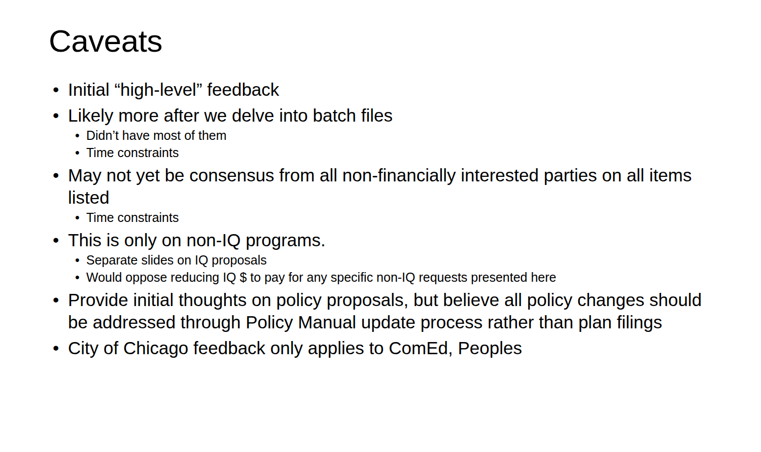Caveats
Initial “high-level” feedback
Likely more after we delve into batch files
Didn’t have most of them
Time constraints
May not yet be consensus from all non-financially interested parties on all items listed
Time constraints
This is only on non-IQ programs.
Separate slides on IQ proposals
Would oppose reducing IQ $ to pay for any specific non-IQ requests presented here
Provide initial thoughts on policy proposals, but believe all policy changes should be addressed through Policy Manual update process rather than plan filings
City of Chicago feedback only applies to ComEd, Peoples